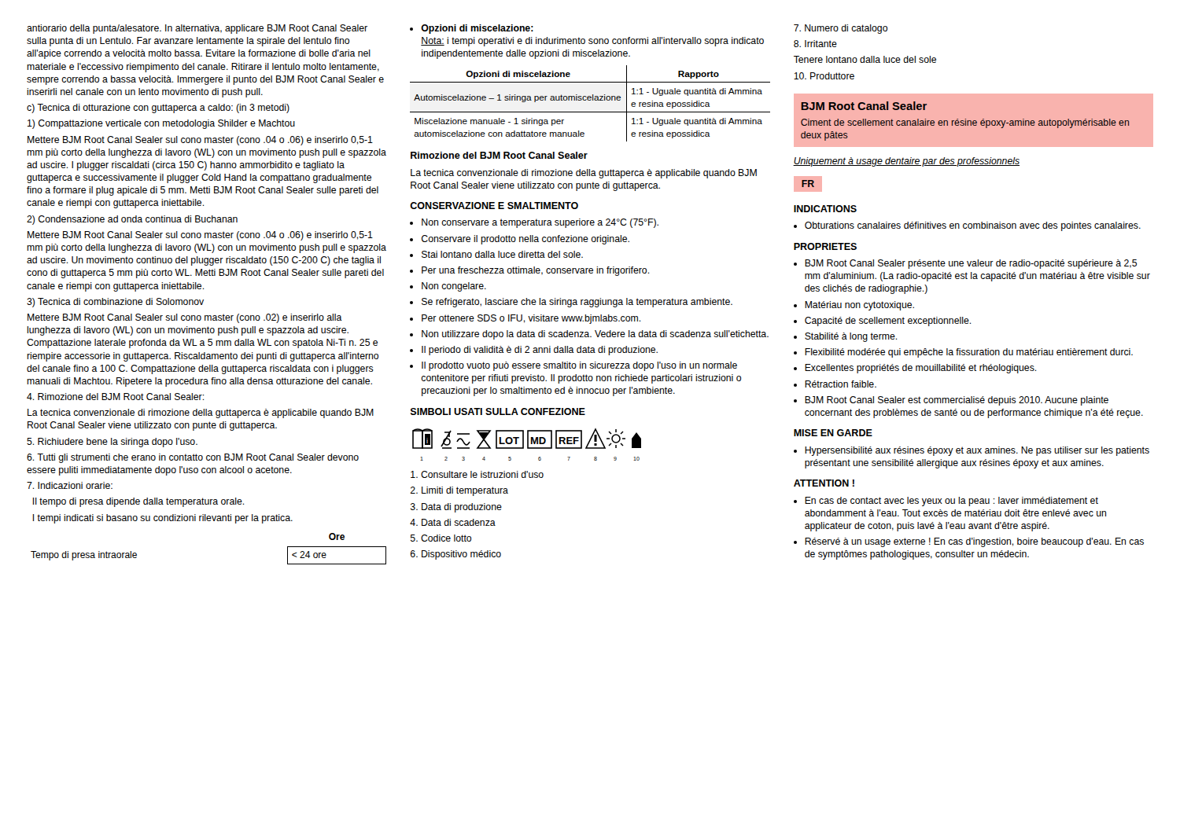antiorario della punta/alesatore. In alternativa, applicare BJM Root Canal Sealer sulla punta di un Lentulo. Far avanzare lentamente la spirale del lentulo fino all'apice correndo a velocità molto bassa. Evitare la formazione di bolle d'aria nel materiale e l'eccessivo riempimento del canale. Ritirare il lentulo molto lentamente, sempre correndo a bassa velocità. Immergere il punto del BJM Root Canal Sealer e inserirli nel canale con un lento movimento di push pull.
c) Tecnica di otturazione con guttaperca a caldo: (in 3 metodi)
1) Compattazione verticale con metodologia Shilder e Machtou
Mettere BJM Root Canal Sealer sul cono master (cono .04 o .06) e inserirlo 0,5-1 mm più corto della lunghezza di lavoro (WL) con un movimento push pull e spazzola ad uscire. I plugger riscaldati (circa 150 C) hanno ammorbidito e tagliato la guttaperca e successivamente il plugger Cold Hand la compattano gradualmente fino a formare il plug apicale di 5 mm. Metti BJM Root Canal Sealer sulle pareti del canale e riempi con guttaperca iniettabile.
2) Condensazione ad onda continua di Buchanan
Mettere BJM Root Canal Sealer sul cono master (cono .04 o .06) e inserirlo 0,5-1 mm più corto della lunghezza di lavoro (WL) con un movimento push pull e spazzola ad uscire. Un movimento continuo del plugger riscaldato (150 C-200 C) che taglia il cono di guttaperca 5 mm più corto WL. Metti BJM Root Canal Sealer sulle pareti del canale e riempi con guttaperca iniettabile.
3) Tecnica di combinazione di Solomonov
Mettere BJM Root Canal Sealer sul cono master (cono .02) e inserirlo alla lunghezza di lavoro (WL) con un movimento push pull e spazzola ad uscire. Compattazione laterale profonda da WL a 5 mm dalla WL con spatola Ni-Ti n. 25 e riempire accessorie in guttaperca. Riscaldamento dei punti di guttaperca all'interno del canale fino a 100 C. Compattazione della guttaperca riscaldata con i pluggers manuali di Machtou. Ripetere la procedura fino alla densa otturazione del canale.
4. Rimozione del BJM Root Canal Sealer:
La tecnica convenzionale di rimozione della guttaperca è applicabile quando BJM Root Canal Sealer viene utilizzato con punte di guttaperca.
5. Richiudere bene la siringa dopo l'uso.
6. Tutti gli strumenti che erano in contatto con BJM Root Canal Sealer devono essere puliti immediatamente dopo l'uso con alcool o acetone.
7. Indicazioni orarie:
Il tempo di presa dipende dalla temperatura orale.
I tempi indicati si basano su condizioni rilevanti per la pratica.
| | Ore |
| Tempo di presa intraorale | < 24 ore |
Opzioni di miscelazione:
Nota: i tempi operativi e di indurimento sono conformi all'intervallo sopra indicato indipendentemente dalle opzioni di miscelazione.
| Opzioni di miscelazione | Rapporto |
| --- | --- |
| Automiscelazione – 1 siringa per automiscelazione | 1:1 - Uguale quantità di Ammina e resina epossidica |
| Miscelazione manuale - 1 siringa per automiscelazione con adattatore manuale | 1:1 - Uguale quantità di Ammina e resina epossidica |
Rimozione del BJM Root Canal Sealer
La tecnica convenzionale di rimozione della guttaperca è applicabile quando BJM Root Canal Sealer viene utilizzato con punte di guttaperca.
CONSERVAZIONE E SMALTIMENTO
Non conservare a temperatura superiore a 24°C (75°F).
Conservare il prodotto nella confezione originale.
Stai lontano dalla luce diretta del sole.
Per una freschezza ottimale, conservare in frigorifero.
Non congelare.
Se refrigerato, lasciare che la siringa raggiunga la temperatura ambiente.
Per ottenere SDS o IFU, visitare www.bjmlabs.com.
Non utilizzare dopo la data di scadenza. Vedere la data di scadenza sull'etichetta.
Il periodo di validità è di 2 anni dalla data di produzione.
Il prodotto vuoto può essere smaltito in sicurezza dopo l'uso in un normale contenitore per rifiuti previsto. Il prodotto non richiede particolari istruzioni o precauzioni per lo smaltimento ed è innocuo per l'ambiente.
SIMBOLI USATI SULLA CONFEZIONE
i 1 2 3 4 LOT 5 MD 6 REF 7 8 9 10
1. Consultare le istruzioni d'uso
2. Limiti di temperatura
3. Data di produzione
4. Data di scadenza
5. Codice lotto
6. Dispositivo médico
7. Numero di catalogo
8. Irritante
Tenere lontano dalla luce del sole
10. Produttore
BJM Root Canal Sealer
Ciment de scellement canalaire en résine époxy-amine autopolymérisable en deux pâtes
Uniquement à usage dentaire par des professionnels
FR
INDICATIONS
Obturations canalaires définitives en combinaison avec des pointes canalaires.
PROPRIETES
BJM Root Canal Sealer présente une valeur de radio-opacité supérieure à 2,5 mm d'aluminium. (La radio-opacité est la capacité d'un matériau à être visible sur des clichés de radiographie.)
Matériau non cytotoxique.
Capacité de scellement exceptionnelle.
Stabilité à long terme.
Flexibilité modérée qui empêche la fissuration du matériau entièrement durci.
Excellentes propriétés de mouillabilité et rhéologiques.
Rétraction faible.
BJM Root Canal Sealer est commercialisé depuis 2010. Aucune plainte concernant des problèmes de santé ou de performance chimique n'a été reçue.
MISE EN GARDE
Hypersensibilité aux résines époxy et aux amines. Ne pas utiliser sur les patients présentant une sensibilité allergique aux résines époxy et aux amines.
ATTENTION !
En cas de contact avec les yeux ou la peau : laver immédiatement et abondamment à l'eau. Tout excès de matériau doit être enlevé avec un applicateur de coton, puis lavé à l'eau avant d'être aspiré.
Réservé à un usage externe ! En cas d'ingestion, boire beaucoup d'eau. En cas de symptômes pathologiques, consulter un médecin.